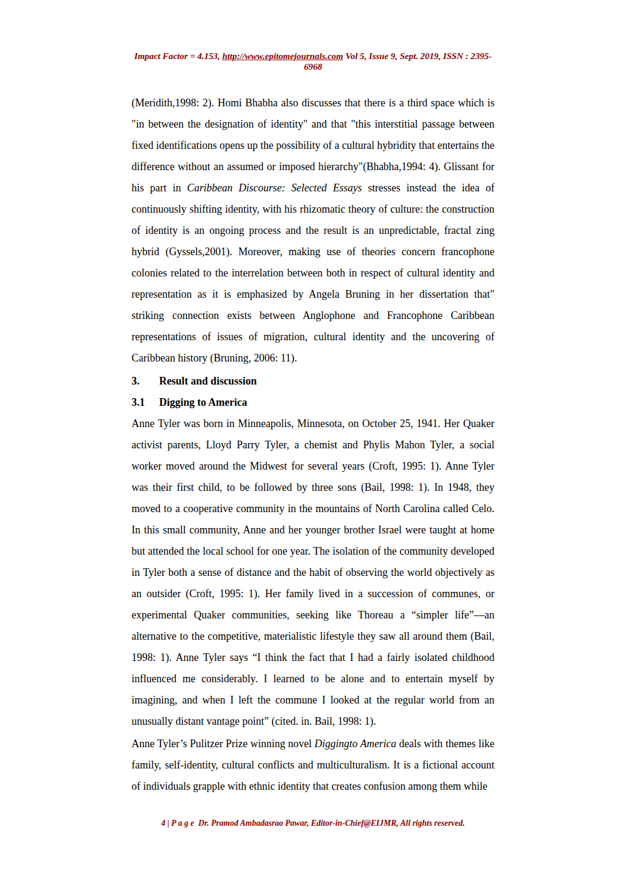Impact Factor = 4.153, http://www.epitomejournals.com Vol 5, Issue 9, Sept. 2019, ISSN : 2395-6968
(Meridith,1998: 2). Homi Bhabha also discusses that there is a third space which is "in between the designation of identity" and that "this interstitial passage between fixed identifications opens up the possibility of a cultural hybridity that entertains the difference without an assumed or imposed hierarchy"(Bhabha,1994: 4). Glissant for his part in Caribbean Discourse: Selected Essays stresses instead the idea of continuously shifting identity, with his rhizomatic theory of culture: the construction of identity is an ongoing process and the result is an unpredictable, fractal zing hybrid (Gyssels,2001). Moreover, making use of theories concern francophone colonies related to the interrelation between both in respect of cultural identity and representation as it is emphasized by Angela Bruning in her dissertation that" striking connection exists between Anglophone and Francophone Caribbean representations of issues of migration, cultural identity and the uncovering of Caribbean history (Bruning, 2006: 11).
3. Result and discussion
3.1 Digging to America
Anne Tyler was born in Minneapolis, Minnesota, on October 25, 1941. Her Quaker activist parents, Lloyd Parry Tyler, a chemist and Phylis Mahon Tyler, a social worker moved around the Midwest for several years (Croft, 1995: 1). Anne Tyler was their first child, to be followed by three sons (Bail, 1998: 1). In 1948, they moved to a cooperative community in the mountains of North Carolina called Celo. In this small community, Anne and her younger brother Israel were taught at home but attended the local school for one year. The isolation of the community developed in Tyler both a sense of distance and the habit of observing the world objectively as an outsider (Croft, 1995: 1). Her family lived in a succession of communes, or experimental Quaker communities, seeking like Thoreau a “simpler life”—an alternative to the competitive, materialistic lifestyle they saw all around them (Bail, 1998: 1). Anne Tyler says “I think the fact that I had a fairly isolated childhood influenced me considerably. I learned to be alone and to entertain myself by imagining, and when I left the commune I looked at the regular world from an unusually distant vantage point” (cited. in. Bail, 1998: 1).
Anne Tyler’s Pulitzer Prize winning novel Diggingto America deals with themes like family, self-identity, cultural conflicts and multiculturalism. It is a fictional account of individuals grapple with ethnic identity that creates confusion among them while
4 | P a g e Dr. Pramod Ambadasrao Pawar, Editor-in-Chief@EIJMR, All rights reserved.